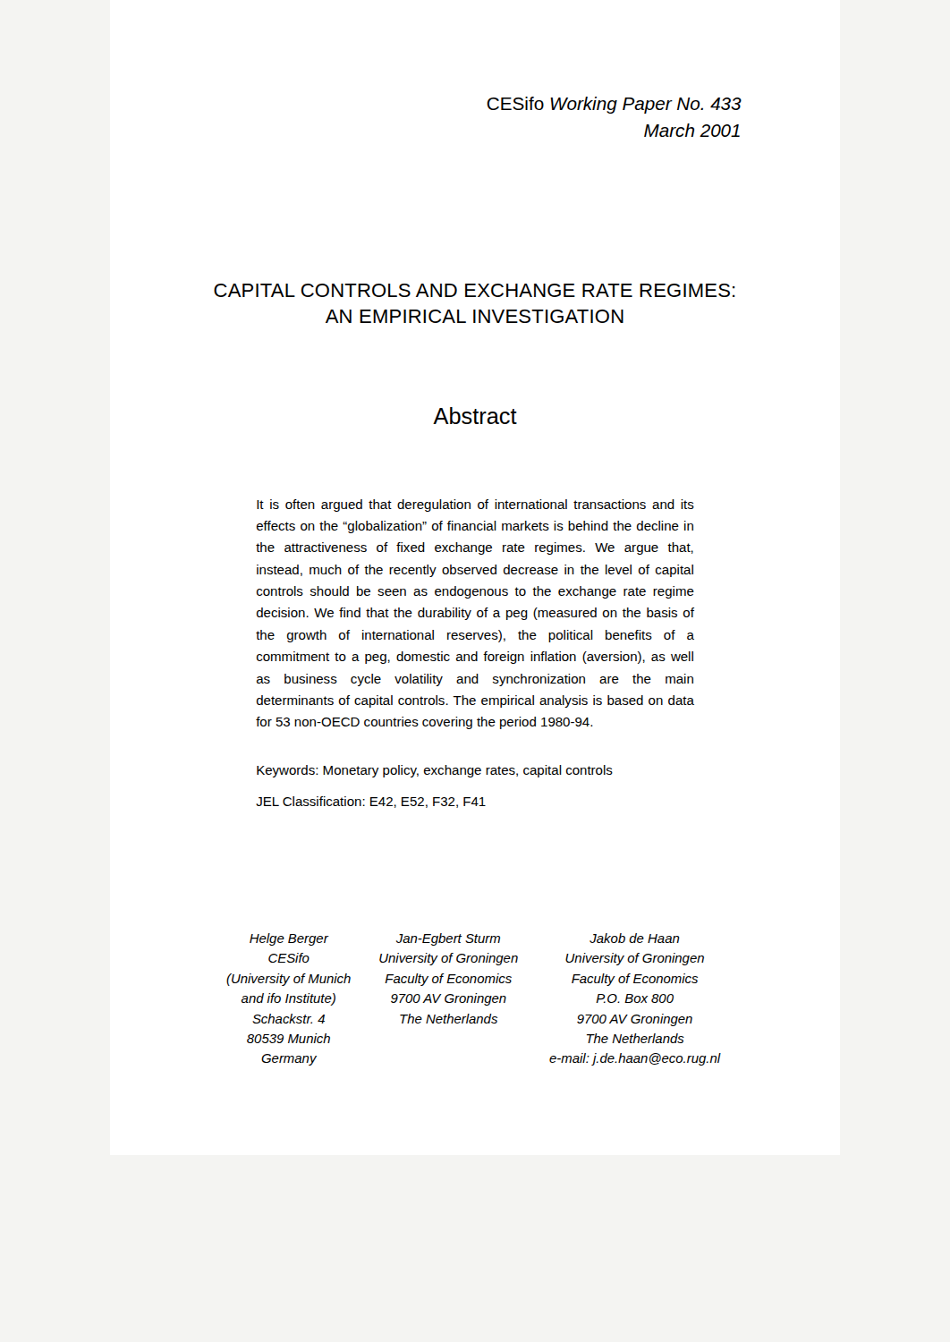CESifo Working Paper No. 433
March 2001
Capital Controls and Exchange Rate Regimes:
An Empirical Investigation
Abstract
It is often argued that deregulation of international transactions and its effects on the “globalization” of financial markets is behind the decline in the attractiveness of fixed exchange rate regimes. We argue that, instead, much of the recently observed decrease in the level of capital controls should be seen as endogenous to the exchange rate regime decision. We find that the durability of a peg (measured on the basis of the growth of international reserves), the political benefits of a commitment to a peg, domestic and foreign inflation (aversion), as well as business cycle volatility and synchronization are the main determinants of capital controls. The empirical analysis is based on data for 53 non-OECD countries covering the period 1980-94.
Keywords: Monetary policy, exchange rates, capital controls
JEL Classification: E42, E52, F32, F41
| Helge Berger CESifo (University of Munich and ifo Institute) Schackstr. 4 80539 Munich Germany | Jan-Egbert Sturm University of Groningen Faculty of Economics 9700 AV Groningen The Netherlands | Jakob de Haan University of Groningen Faculty of Economics P.O. Box 800 9700 AV Groningen The Netherlands e-mail: j.de.haan@eco.rug.nl |